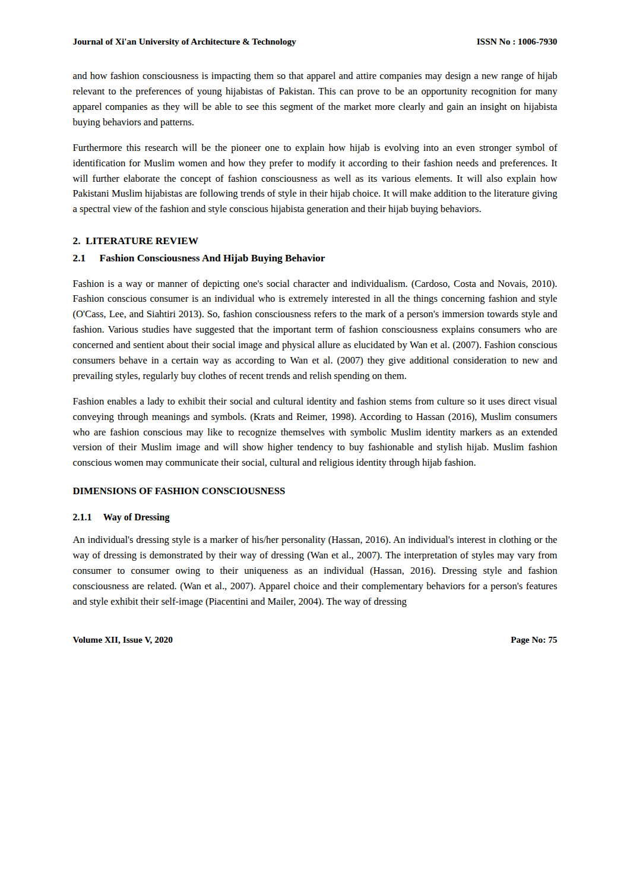Journal of Xi'an University of Architecture & Technology
ISSN No : 1006-7930
and how fashion consciousness is impacting them so that apparel and attire companies may design a new range of hijab relevant to the preferences of young hijabistas of Pakistan. This can prove to be an opportunity recognition for many apparel companies as they will be able to see this segment of the market more clearly and gain an insight on hijabista buying behaviors and patterns.
Furthermore this research will be the pioneer one to explain how hijab is evolving into an even stronger symbol of identification for Muslim women and how they prefer to modify it according to their fashion needs and preferences. It will further elaborate the concept of fashion consciousness as well as its various elements. It will also explain how Pakistani Muslim hijabistas are following trends of style in their hijab choice. It will make addition to the literature giving a spectral view of the fashion and style conscious hijabista generation and their hijab buying behaviors.
2. LITERATURE REVIEW
2.1 Fashion Consciousness And Hijab Buying Behavior
Fashion is a way or manner of depicting one's social character and individualism. (Cardoso, Costa and Novais, 2010). Fashion conscious consumer is an individual who is extremely interested in all the things concerning fashion and style (O'Cass, Lee, and Siahtiri 2013). So, fashion consciousness refers to the mark of a person's immersion towards style and fashion. Various studies have suggested that the important term of fashion consciousness explains consumers who are concerned and sentient about their social image and physical allure as elucidated by Wan et al. (2007). Fashion conscious consumers behave in a certain way as according to Wan et al. (2007) they give additional consideration to new and prevailing styles, regularly buy clothes of recent trends and relish spending on them.
Fashion enables a lady to exhibit their social and cultural identity and fashion stems from culture so it uses direct visual conveying through meanings and symbols. (Krats and Reimer, 1998). According to Hassan (2016), Muslim consumers who are fashion conscious may like to recognize themselves with symbolic Muslim identity markers as an extended version of their Muslim image and will show higher tendency to buy fashionable and stylish hijab. Muslim fashion conscious women may communicate their social, cultural and religious identity through hijab fashion.
DIMENSIONS OF FASHION CONSCIOUSNESS
2.1.1 Way of Dressing
An individual's dressing style is a marker of his/her personality (Hassan, 2016). An individual's interest in clothing or the way of dressing is demonstrated by their way of dressing (Wan et al., 2007). The interpretation of styles may vary from consumer to consumer owing to their uniqueness as an individual (Hassan, 2016). Dressing style and fashion consciousness are related. (Wan et al., 2007). Apparel choice and their complementary behaviors for a person's features and style exhibit their self-image (Piacentini and Mailer, 2004). The way of dressing
Volume XII, Issue V, 2020
Page No: 75